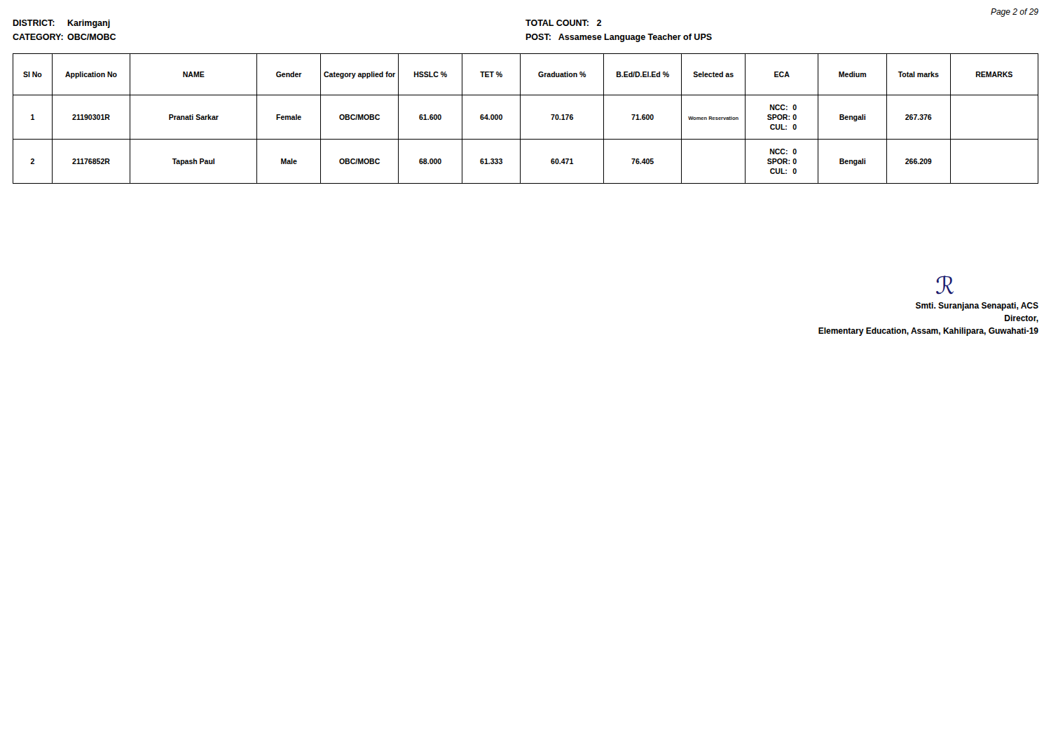Page 2 of 29
DISTRICT: Karimganj
CATEGORY: OBC/MOBC
TOTAL COUNT: 2
POST: Assamese Language Teacher of UPS
| Sl No | Application No | NAME | Gender | Category applied for | HSSLC % | TET % | Graduation % | B.Ed/D.El.Ed % | Selected as | ECA | Medium | Total marks | REMARKS |
| --- | --- | --- | --- | --- | --- | --- | --- | --- | --- | --- | --- | --- | --- |
| 1 | 21190301R | Pranati Sarkar | Female | OBC/MOBC | 61.600 | 64.000 | 70.176 | 71.600 | Women Reservation | NCC: 0 SPOR: 0 CUL: 0 | Bengali | 267.376 | |
| 2 | 21176852R | Tapash Paul | Male | OBC/MOBC | 68.000 | 61.333 | 60.471 | 76.405 | | NCC: 0 SPOR: 0 CUL: 0 | Bengali | 266.209 | |
ℛ
Smti. Suranjana Senapati, ACS
Director,
Elementary Education, Assam, Kahilipara, Guwahati-19